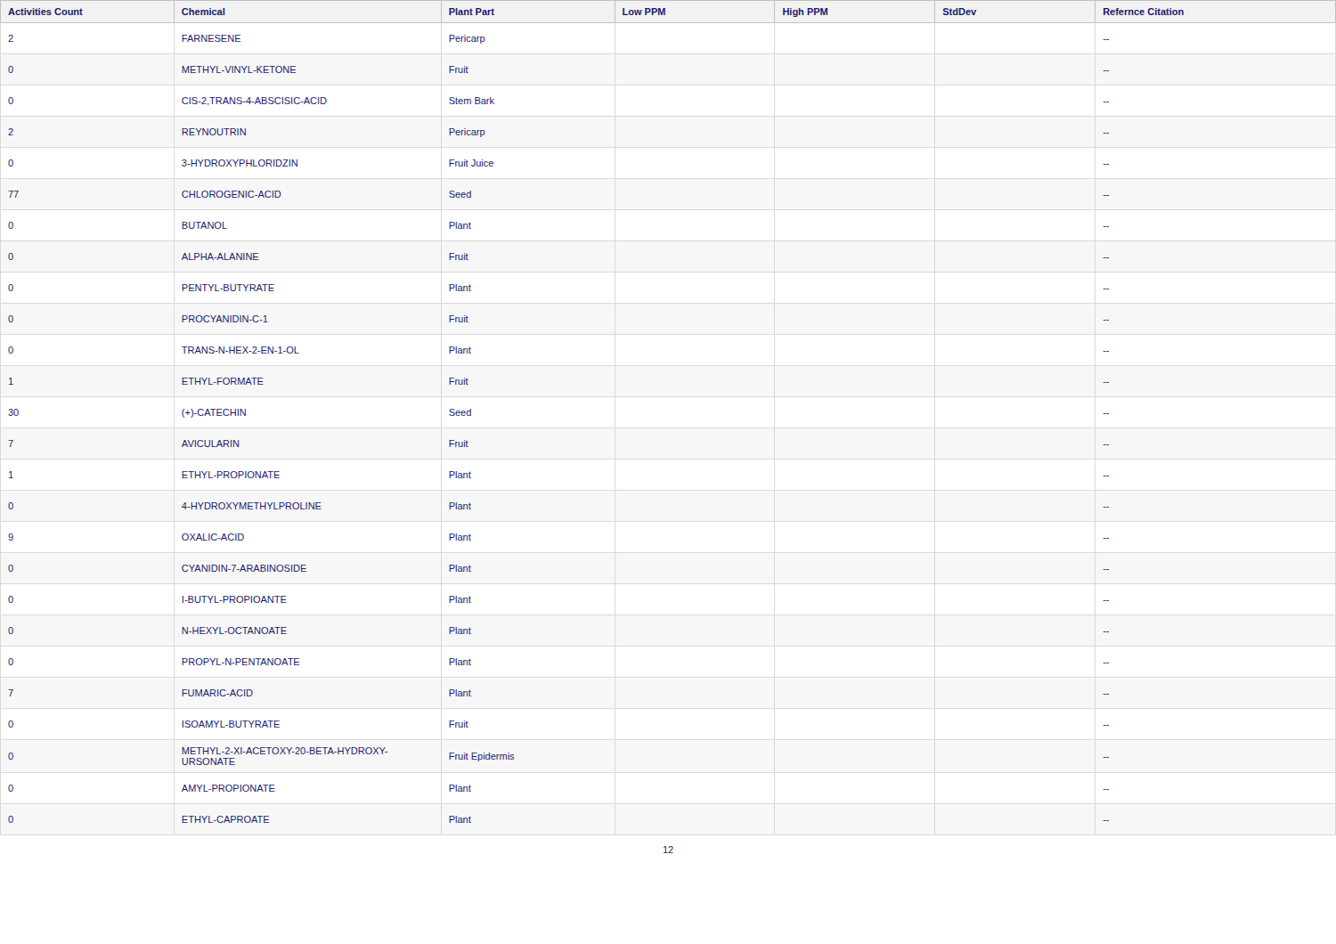| Activities Count | Chemical | Plant Part | Low PPM | High PPM | StdDev | Refernce Citation |
| --- | --- | --- | --- | --- | --- | --- |
| 2 | FARNESENE | Pericarp | | | | -- |
| 0 | METHYL-VINYL-KETONE | Fruit | | | | -- |
| 0 | CIS-2,TRANS-4-ABSCISIC-ACID | Stem Bark | | | | -- |
| 2 | REYNOUTRIN | Pericarp | | | | -- |
| 0 | 3-HYDROXYPHLORIDZIN | Fruit Juice | | | | -- |
| 77 | CHLOROGENIC-ACID | Seed | | | | -- |
| 0 | BUTANOL | Plant | | | | -- |
| 0 | ALPHA-ALANINE | Fruit | | | | -- |
| 0 | PENTYL-BUTYRATE | Plant | | | | -- |
| 0 | PROCYANIDIN-C-1 | Fruit | | | | -- |
| 0 | TRANS-N-HEX-2-EN-1-OL | Plant | | | | -- |
| 1 | ETHYL-FORMATE | Fruit | | | | -- |
| 30 | (+)-CATECHIN | Seed | | | | -- |
| 7 | AVICULARIN | Fruit | | | | -- |
| 1 | ETHYL-PROPIONATE | Plant | | | | -- |
| 0 | 4-HYDROXYMETHYLPROLINE | Plant | | | | -- |
| 9 | OXALIC-ACID | Plant | | | | -- |
| 0 | CYANIDIN-7-ARABINOSIDE | Plant | | | | -- |
| 0 | I-BUTYL-PROPIOANTE | Plant | | | | -- |
| 0 | N-HEXYL-OCTANOATE | Plant | | | | -- |
| 0 | PROPYL-N-PENTANOATE | Plant | | | | -- |
| 7 | FUMARIC-ACID | Plant | | | | -- |
| 0 | ISOAMYL-BUTYRATE | Fruit | | | | -- |
| 0 | METHYL-2-XI-ACETOXY-20-BETA-HYDROXY-URSONATE | Fruit Epidermis | | | | -- |
| 0 | AMYL-PROPIONATE | Plant | | | | -- |
| 0 | ETHYL-CAPROATE | Plant | | | | -- |
12